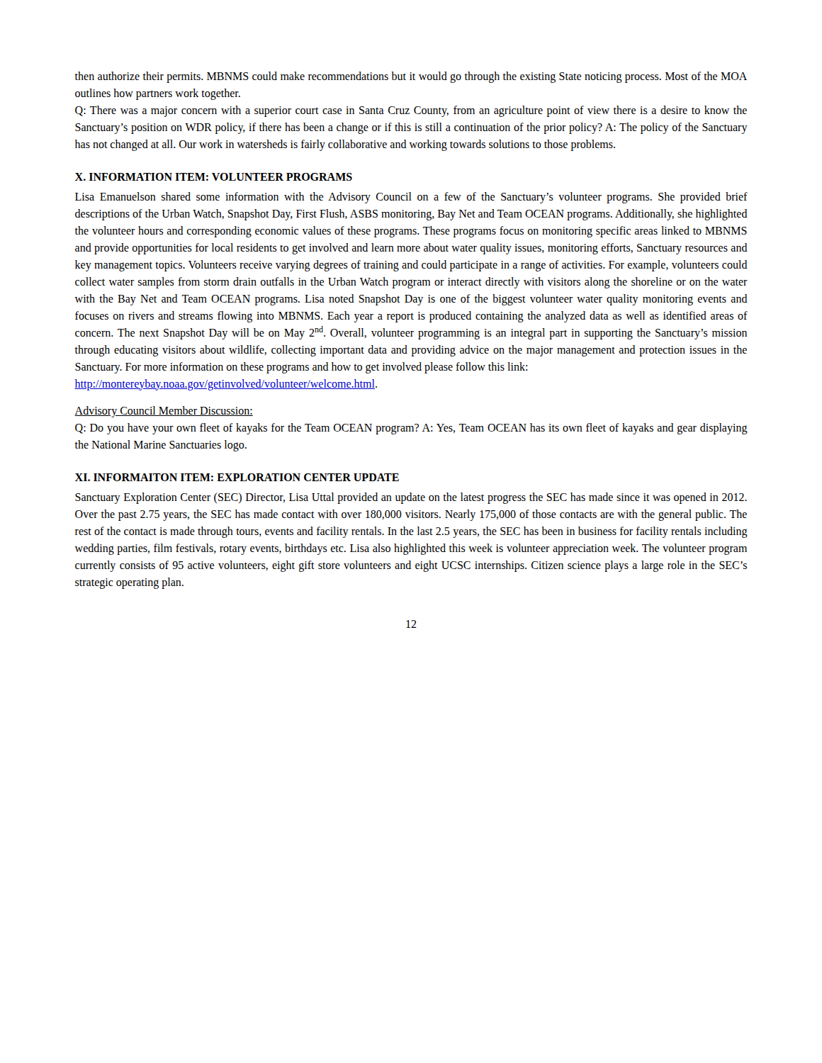then authorize their permits. MBNMS could make recommendations but it would go through the existing State noticing process. Most of the MOA outlines how partners work together.
Q: There was a major concern with a superior court case in Santa Cruz County, from an agriculture point of view there is a desire to know the Sanctuary’s position on WDR policy, if there has been a change or if this is still a continuation of the prior policy? A: The policy of the Sanctuary has not changed at all. Our work in watersheds is fairly collaborative and working towards solutions to those problems.
X. Information Item: Volunteer Programs
Lisa Emanuelson shared some information with the Advisory Council on a few of the Sanctuary’s volunteer programs. She provided brief descriptions of the Urban Watch, Snapshot Day, First Flush, ASBS monitoring, Bay Net and Team OCEAN programs. Additionally, she highlighted the volunteer hours and corresponding economic values of these programs. These programs focus on monitoring specific areas linked to MBNMS and provide opportunities for local residents to get involved and learn more about water quality issues, monitoring efforts, Sanctuary resources and key management topics. Volunteers receive varying degrees of training and could participate in a range of activities. For example, volunteers could collect water samples from storm drain outfalls in the Urban Watch program or interact directly with visitors along the shoreline or on the water with the Bay Net and Team OCEAN programs. Lisa noted Snapshot Day is one of the biggest volunteer water quality monitoring events and focuses on rivers and streams flowing into MBNMS. Each year a report is produced containing the analyzed data as well as identified areas of concern. The next Snapshot Day will be on May 2nd. Overall, volunteer programming is an integral part in supporting the Sanctuary’s mission through educating visitors about wildlife, collecting important data and providing advice on the major management and protection issues in the Sanctuary. For more information on these programs and how to get involved please follow this link:
http://montereybay.noaa.gov/getinvolved/volunteer/welcome.html.
Advisory Council Member Discussion:
Q: Do you have your own fleet of kayaks for the Team OCEAN program? A: Yes, Team OCEAN has its own fleet of kayaks and gear displaying the National Marine Sanctuaries logo.
XI. Informaiton Item: Exploration Center Update
Sanctuary Exploration Center (SEC) Director, Lisa Uttal provided an update on the latest progress the SEC has made since it was opened in 2012. Over the past 2.75 years, the SEC has made contact with over 180,000 visitors. Nearly 175,000 of those contacts are with the general public. The rest of the contact is made through tours, events and facility rentals. In the last 2.5 years, the SEC has been in business for facility rentals including wedding parties, film festivals, rotary events, birthdays etc. Lisa also highlighted this week is volunteer appreciation week. The volunteer program currently consists of 95 active volunteers, eight gift store volunteers and eight UCSC internships. Citizen science plays a large role in the SEC’s strategic operating plan.
12